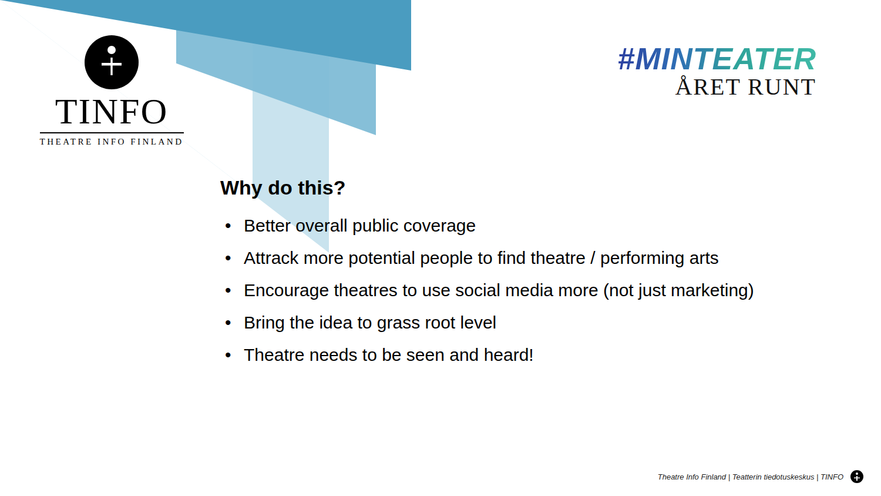TINFO
THEATRE INFO FINLAND
#MINTEATER
ÅRET RUNT
Why do this?
Better overall public coverage
Attrack more potential people to find theatre / performing arts
Encourage theatres to use social media more (not just marketing)
Bring the idea to grass root level
Theatre needs to be seen and heard!
Theatre Info Finland | Teatterin tiedotuskeskus | TINFO